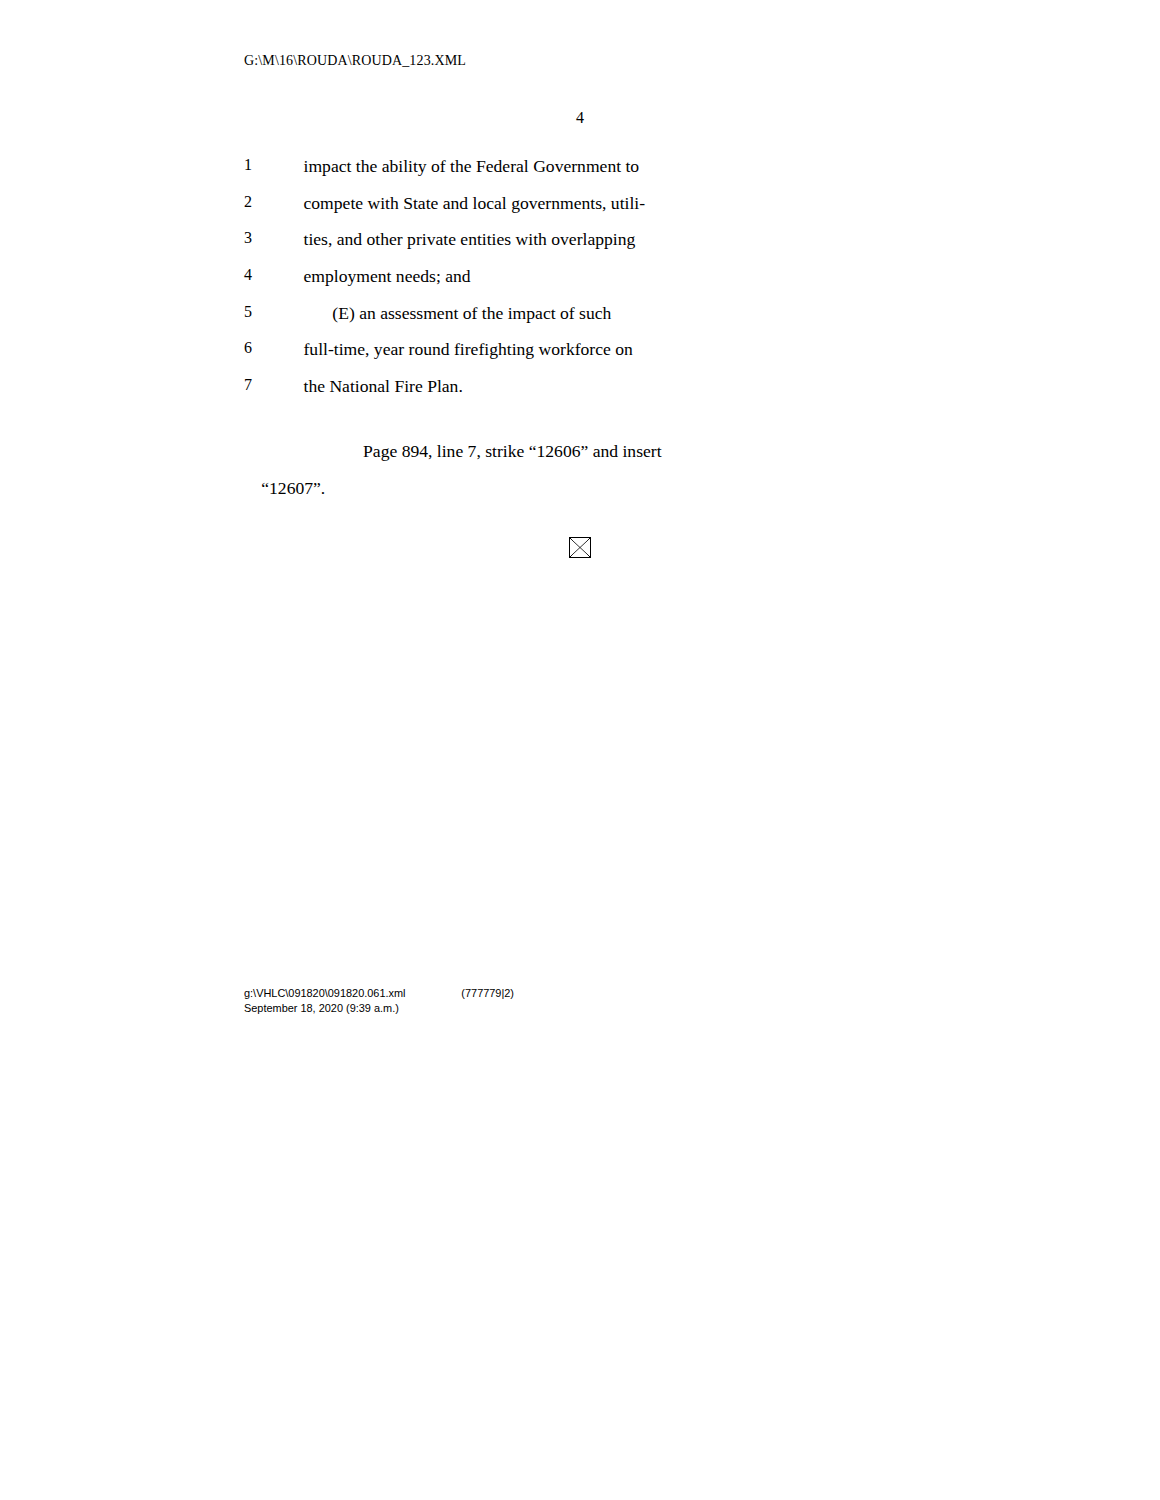G:\M\16\ROUDA\ROUDA_123.XML
4
| 1 | impact the ability of the Federal Government to |
| 2 | compete with State and local governments, utili- |
| 3 | ties, and other private entities with overlapping |
| 4 | employment needs; and |
| 5 | (E) an assessment of the impact of such |
| 6 | full-time, year round firefighting workforce on |
| 7 | the National Fire Plan. |
Page 894, line 7, strike “12606” and insert “12607”.
g:\VHLC\091820\091820.061.xml
September 18, 2020 (9:39 a.m.)
(777779|2)